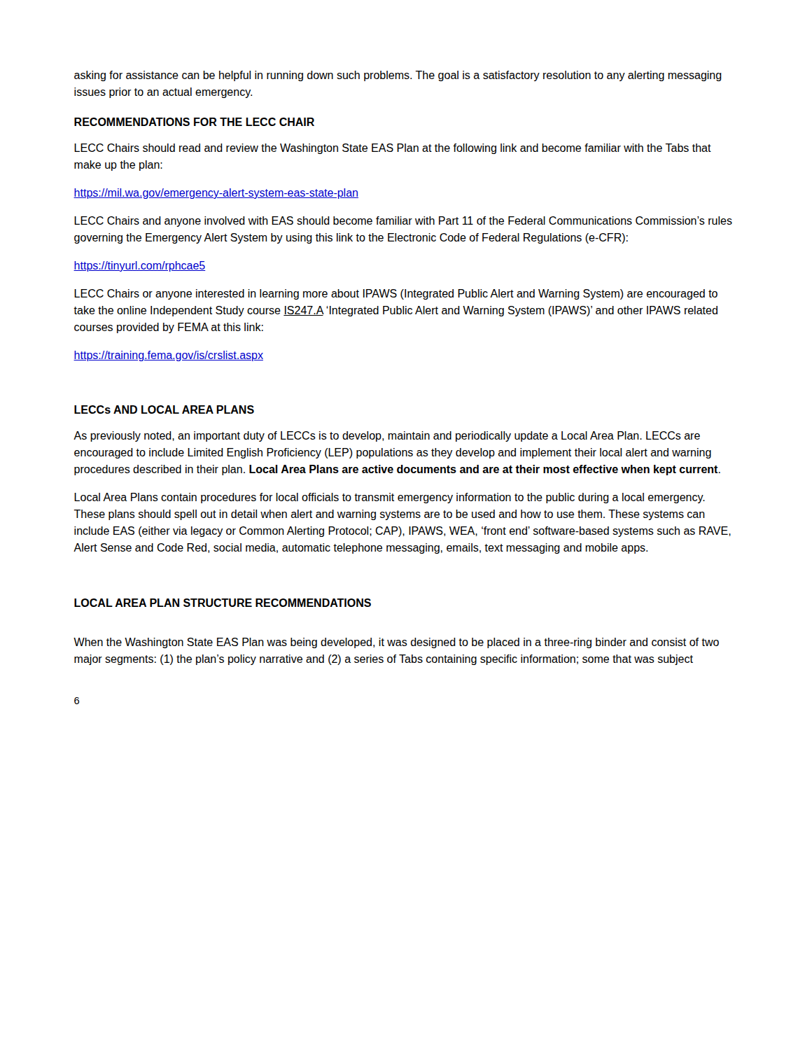asking for assistance can be helpful in running down such problems. The goal is a satisfactory resolution to any alerting messaging issues prior to an actual emergency.
RECOMMENDATIONS FOR THE LECC CHAIR
LECC Chairs should read and review the Washington State EAS Plan at the following link and become familiar with the Tabs that make up the plan:
https://mil.wa.gov/emergency-alert-system-eas-state-plan
LECC Chairs and anyone involved with EAS should become familiar with Part 11 of the Federal Communications Commission’s rules governing the Emergency Alert System by using this link to the Electronic Code of Federal Regulations (e-CFR):
https://tinyurl.com/rphcae5
LECC Chairs or anyone interested in learning more about IPAWS (Integrated Public Alert and Warning System) are encouraged to take the online Independent Study course IS247.A ‘Integrated Public Alert and Warning System (IPAWS)’ and other IPAWS related courses provided by FEMA at this link:
https://training.fema.gov/is/crslist.aspx
LECCs AND LOCAL AREA PLANS
As previously noted, an important duty of LECCs is to develop, maintain and periodically update a Local Area Plan. LECCs are encouraged to include Limited English Proficiency (LEP) populations as they develop and implement their local alert and warning procedures described in their plan. Local Area Plans are active documents and are at their most effective when kept current.
Local Area Plans contain procedures for local officials to transmit emergency information to the public during a local emergency. These plans should spell out in detail when alert and warning systems are to be used and how to use them. These systems can include EAS (either via legacy or Common Alerting Protocol; CAP), IPAWS, WEA, ‘front end’ software-based systems such as RAVE, Alert Sense and Code Red, social media, automatic telephone messaging, emails, text messaging and mobile apps.
LOCAL AREA PLAN STRUCTURE RECOMMENDATIONS
When the Washington State EAS Plan was being developed, it was designed to be placed in a three-ring binder and consist of two major segments: (1) the plan’s policy narrative and (2) a series of Tabs containing specific information; some that was subject
6